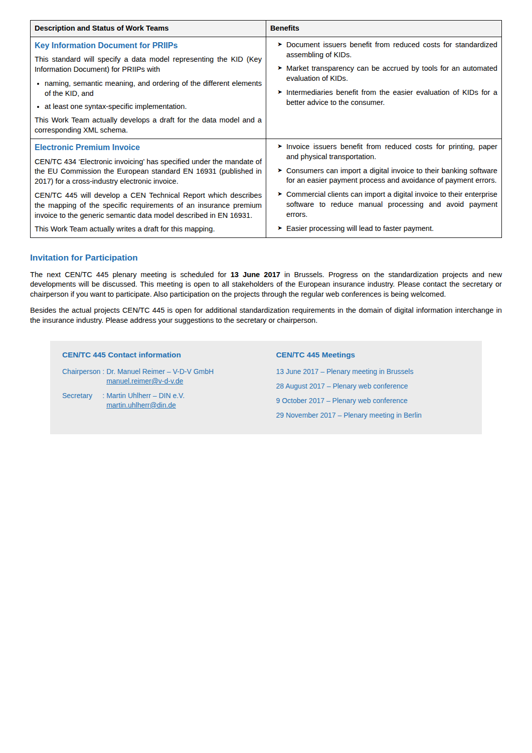| Description and Status of Work Teams | Benefits |
| --- | --- |
| Key Information Document for PRIIPs This standard will specify a data model representing the KID (Key Information Document) for PRIIPs with naming, semantic meaning, and ordering of the different elements of the KID, and at least one syntax-specific implementation. This Work Team actually develops a draft for the data model and a corresponding XML schema. | Document issuers benefit from reduced costs for standardized assembling of KIDs. Market transparency can be accrued by tools for an automated evaluation of KIDs. Intermediaries benefit from the easier evaluation of KIDs for a better advice to the consumer. |
| Electronic Premium Invoice CEN/TC 434 ‘Electronic invoicing’ has specified under the mandate of the EU Commission the European standard EN 16931 (published in 2017) for a cross-industry electronic invoice. CEN/TC 445 will develop a CEN Technical Report which describes the mapping of the specific requirements of an insurance premium invoice to the generic semantic data model described in EN 16931. This Work Team actually writes a draft for this mapping. | Invoice issuers benefit from reduced costs for printing, paper and physical transportation. Consumers can import a digital invoice to their banking software for an easier payment process and avoidance of payment errors. Commercial clients can import a digital invoice to their enterprise software to reduce manual processing and avoid payment errors. Easier processing will lead to faster payment. |
Invitation for Participation
The next CEN/TC 445 plenary meeting is scheduled for 13 June 2017 in Brussels. Progress on the standardization projects and new developments will be discussed. This meeting is open to all stakeholders of the European insurance industry. Please contact the secretary or chairperson if you want to participate. Also participation on the projects through the regular web conferences is being welcomed.
Besides the actual projects CEN/TC 445 is open for additional standardization requirements in the domain of digital information interchange in the insurance industry. Please address your suggestions to the secretary or chairperson.
CEN/TC 445 Contact information
| Chairperson | : | Dr. Manuel Reimer – V-D-V GmbH manuel.reimer@v-d-v.de |
| Secretary | : | Martin Uhlherr – DIN e.V. martin.uhlherr@din.de |
CEN/TC 445 Meetings
13 June 2017 – Plenary meeting in Brussels
28 August 2017 – Plenary web conference
9 October 2017 – Plenary web conference
29 November 2017 – Plenary meeting in Berlin